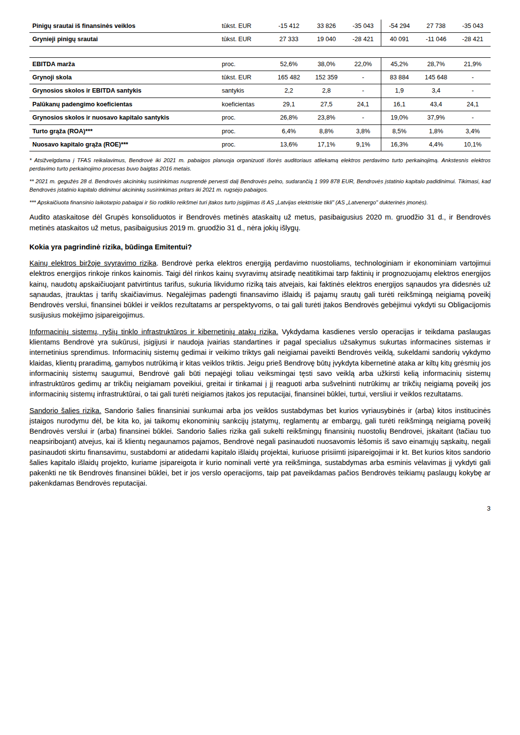| Pinigų srautai iš finansinės veiklos | tūkst. EUR | -15 412 | 33 826 | -35 043 | -54 294 | 27 738 | -35 043 |
| Grynieji pinigų srautai | tūkst. EUR | 27 333 | 19 040 | -28 421 | 40 091 | -11 046 | -28 421 |
| EBITDA marža | proc. | 52,6% | 38,0% | 22,0% | 45,2% | 28,7% | 21,9% |
| Grynoji skola | tūkst. EUR | 165 482 | 152 359 | - | 83 884 | 145 648 | - |
| Grynosios skolos ir EBITDA santykis | santykis | 2,2 | 2,8 | - | 1,9 | 3,4 | - |
| Palūkanų padengimo koeficientas | koeficientas | 29,1 | 27,5 | 24,1 | 16,1 | 43,4 | 24,1 |
| Grynosios skolos ir nuosavo kapitalo santykis | proc. | 26,8% | 23,8% | - | 19,0% | 37,9% | - |
| Turto grąža (ROA)*** | proc. | 6,4% | 8,8% | 3,8% | 8,5% | 1,8% | 3,4% |
| Nuosavo kapitalo grąža (ROE)*** | proc. | 13,6% | 17,1% | 9,1% | 16,3% | 4,4% | 10,1% |
* Atsižvelgdama į TFAS reikalavimus, Bendrovė iki 2021 m. pabaigos planuoja organizuoti išorės auditoriaus atliekamą elektros perdavimo turto perkainojimą. Ankstesnis elektros perdavimo turto perkainojimo procesas buvo baigtas 2016 metais.
** 2021 m. gegužės 28 d. Bendrovės akcininkų susirinkimas nusprendė pervesti dalį Bendrovės pelno, sudarančią 1 999 878 EUR, Bendrovės įstatinio kapitalo padidinimui. Tikimasi, kad Bendrovės įstatinio kapitalo didinimui akcininkų susirinkimas pritars iki 2021 m. rugsėjo pabaigos.
*** Apskaičiuota finansinio laikotarpio pabaigai ir šio rodiklio reikšmei turi įtakos turto įsigijimas iš AS „Latvijas elektriskie tikli" (AS „Latvenergo" dukterinės įmonės).
Audito ataskaitose dėl Grupės konsoliduotos ir Bendrovės metinės ataskaitų už metus, pasibaigusius 2020 m. gruodžio 31 d., ir Bendrovės metinės ataskaitos už metus, pasibaigusius 2019 m. gruodžio 31 d., nėra jokių išlygų.
Kokia yra pagrindinė rizika, būdinga Emitentui?
Kainų elektros biržoje svyravimo rizika. Bendrovė perka elektros energiją perdavimo nuostoliams, technologiniam ir ekonominiam vartojimui elektros energijos rinkoje rinkos kainomis. Taigi dėl rinkos kainų svyravimų atsiradę neatitikimai tarp faktinių ir prognozuojamų elektros energijos kainų, naudotų apskaičiuojant patvirtintus tarifus, sukuria likvidumo riziką tais atvejais, kai faktinės elektros energijos sąnaudos yra didesnės už sąnaudas, įtrauktas į tarifų skaičiavimus. Negalėjimas padengti finansavimo išlaidų iš pajamų srautų gali turėti reikšmingą neigiamą poveikį Bendrovės verslui, finansinei būklei ir veiklos rezultatams ar perspektyvoms, o tai gali turėti įtakos Bendrovės gebėjimui vykdyti su Obligacijomis susijusius mokėjimo įsipareigojimus.
Informacinių sistemų, ryšių tinklo infrastruktūros ir kibernetinių atakų rizika. Vykdydama kasdienes verslo operacijas ir teikdama paslaugas klientams Bendrovė yra sukūrusi, įsigijusi ir naudoja įvairias standartines ir pagal specialius užsakymus sukurtas informacines sistemas ir internetinius sprendimus. Informacinių sistemų gedimai ir veikimo triktys gali neigiamai paveikti Bendrovės veiklą, sukeldami sandorių vykdymo klaidas, klientų praradimą, gamybos nutrūkimą ir kitas veiklos triktis. Jeigu prieš Bendrovę būtų įvykdyta kibernetinė ataka ar kiltų kitų grėsmių jos informacinių sistemų saugumui, Bendrovė gali būti nepajėgi toliau veiksmingai tęsti savo veiklą arba užkirsti kelią informacinių sistemų infrastruktūros gedimų ar trikčių neigiamam poveikiui, greitai ir tinkamai į jį reaguoti arba sušvelninti nutrūkimų ar trikčių neigiamą poveikį jos informacinių sistemų infrastruktūrai, o tai gali turėti neigiamos įtakos jos reputacijai, finansinei būklei, turtui, versliui ir veiklos rezultatams.
Sandorio šalies rizika. Sandorio šalies finansiniai sunkumai arba jos veiklos sustabdymas bet kurios vyriausybinės ir (arba) kitos institucinės įstaigos nurodymu dėl, be kita ko, jai taikomų ekonominių sankcijų įstatymų, reglamentų ar embargų, gali turėti reikšmingą neigiamą poveikį Bendrovės verslui ir (arba) finansinei būklei. Sandorio šalies rizika gali sukelti reikšmingų finansinių nuostolių Bendrovei, įskaitant (tačiau tuo neapsiribojant) atvejus, kai iš klientų negaunamos pajamos, Bendrovė negali pasinaudoti nuosavomis lėšomis iš savo einamųjų sąskaitų, negali pasinaudoti skirtu finansavimu, sustabdomi ar atidedami kapitalo išlaidų projektai, kuriuose prisiimti įsipareigojimai ir kt. Bet kurios kitos sandorio šalies kapitalo išlaidų projekto, kuriame įsipareigota ir kurio nominali vertė yra reikšminga, sustabdymas arba esminis vėlavimas jį vykdyti gali pakenkti ne tik Bendrovės finansinei būklei, bet ir jos verslo operacijoms, taip pat paveikdamas pačios Bendrovės teikiamų paslaugų kokybę ar pakenkdamas Bendrovės reputacijai.
3